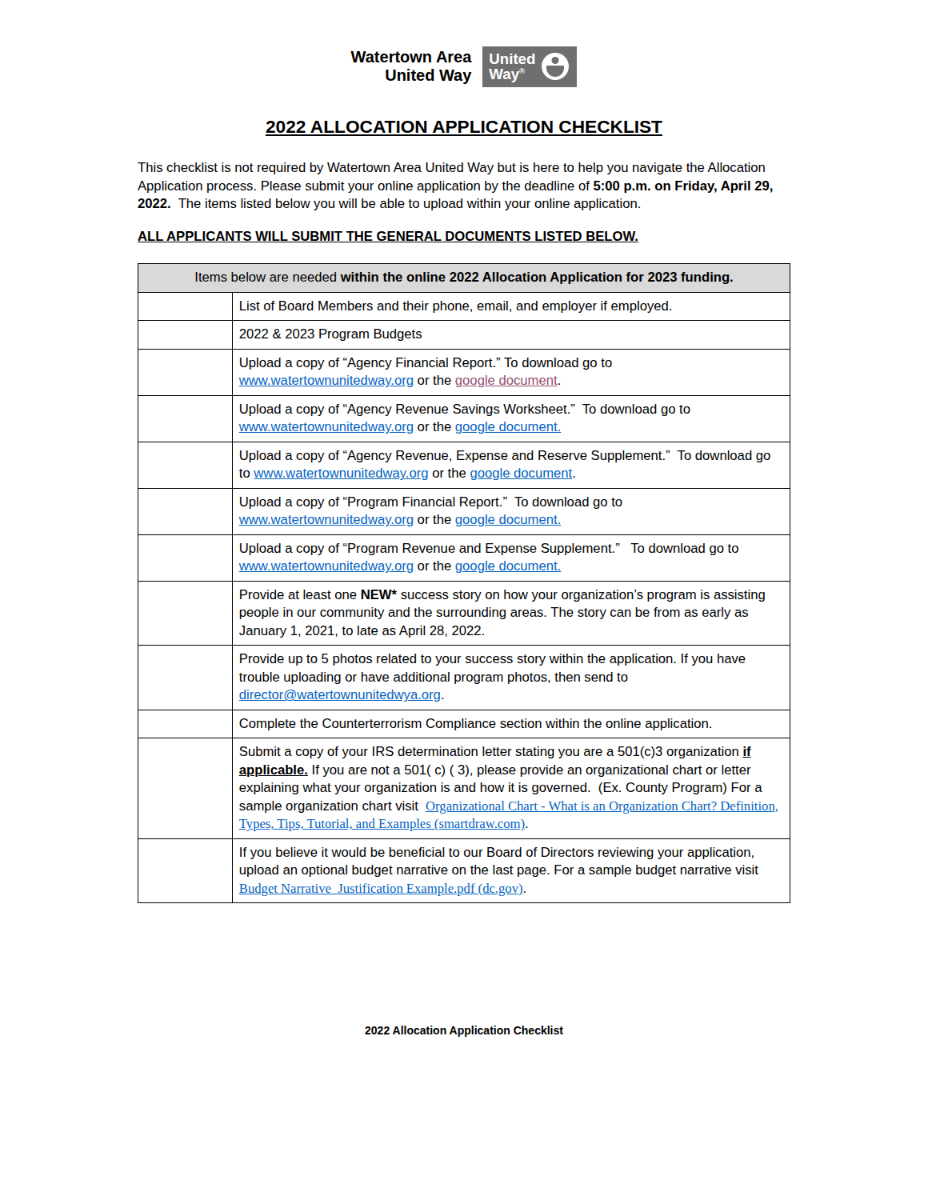Watertown Area
United Way
United
Way®
2022 ALLOCATION APPLICATION CHECKLIST
This checklist is not required by Watertown Area United Way but is here to help you navigate the Allocation Application process. Please submit your online application by the deadline of 5:00 p.m. on Friday, April 29, 2022. The items listed below you will be able to upload within your online application.
ALL APPLICANTS WILL SUBMIT THE GENERAL DOCUMENTS LISTED BELOW.
| Items below are needed within the online 2022 Allocation Application for 2023 funding. |
| --- |
| | List of Board Members and their phone, email, and employer if employed. |
| | 2022 & 2023 Program Budgets |
| | Upload a copy of “Agency Financial Report.” To download go to www.watertownunitedway.org or the google document . |
| | Upload a copy of “Agency Revenue Savings Worksheet.” To download go to www.watertownunitedway.org or the google document. |
| | Upload a copy of “Agency Revenue, Expense and Reserve Supplement.” To download go to www.watertownunitedway.org or the google document . |
| | Upload a copy of “Program Financial Report.” To download go to www.watertownunitedway.org or the google document. |
| | Upload a copy of “Program Revenue and Expense Supplement.” To download go to www.watertownunitedway.org or the google document. |
| | Provide at least one NEW* success story on how your organization’s program is assisting people in our community and the surrounding areas. The story can be from as early as January 1, 2021, to late as April 28, 2022. |
| | Provide up to 5 photos related to your success story within the application. If you have trouble uploading or have additional program photos, then send to director@watertownunitedwya.org . |
| | Complete the Counterterrorism Compliance section within the online application. |
| | Submit a copy of your IRS determination letter stating you are a 501(c)3 organization if applicable. If you are not a 501( c) ( 3), please provide an organizational chart or letter explaining what your organization is and how it is governed. (Ex. County Program) For a sample organization chart visit Organizational Chart - What is an Organization Chart? Definition, Types, Tips, Tutorial, and Examples (smartdraw.com) . |
| | If you believe it would be beneficial to our Board of Directors reviewing your application, upload an optional budget narrative on the last page. For a sample budget narrative visit Budget Narrative_Justification Example.pdf (dc.gov) . |
2022 Allocation Application Checklist